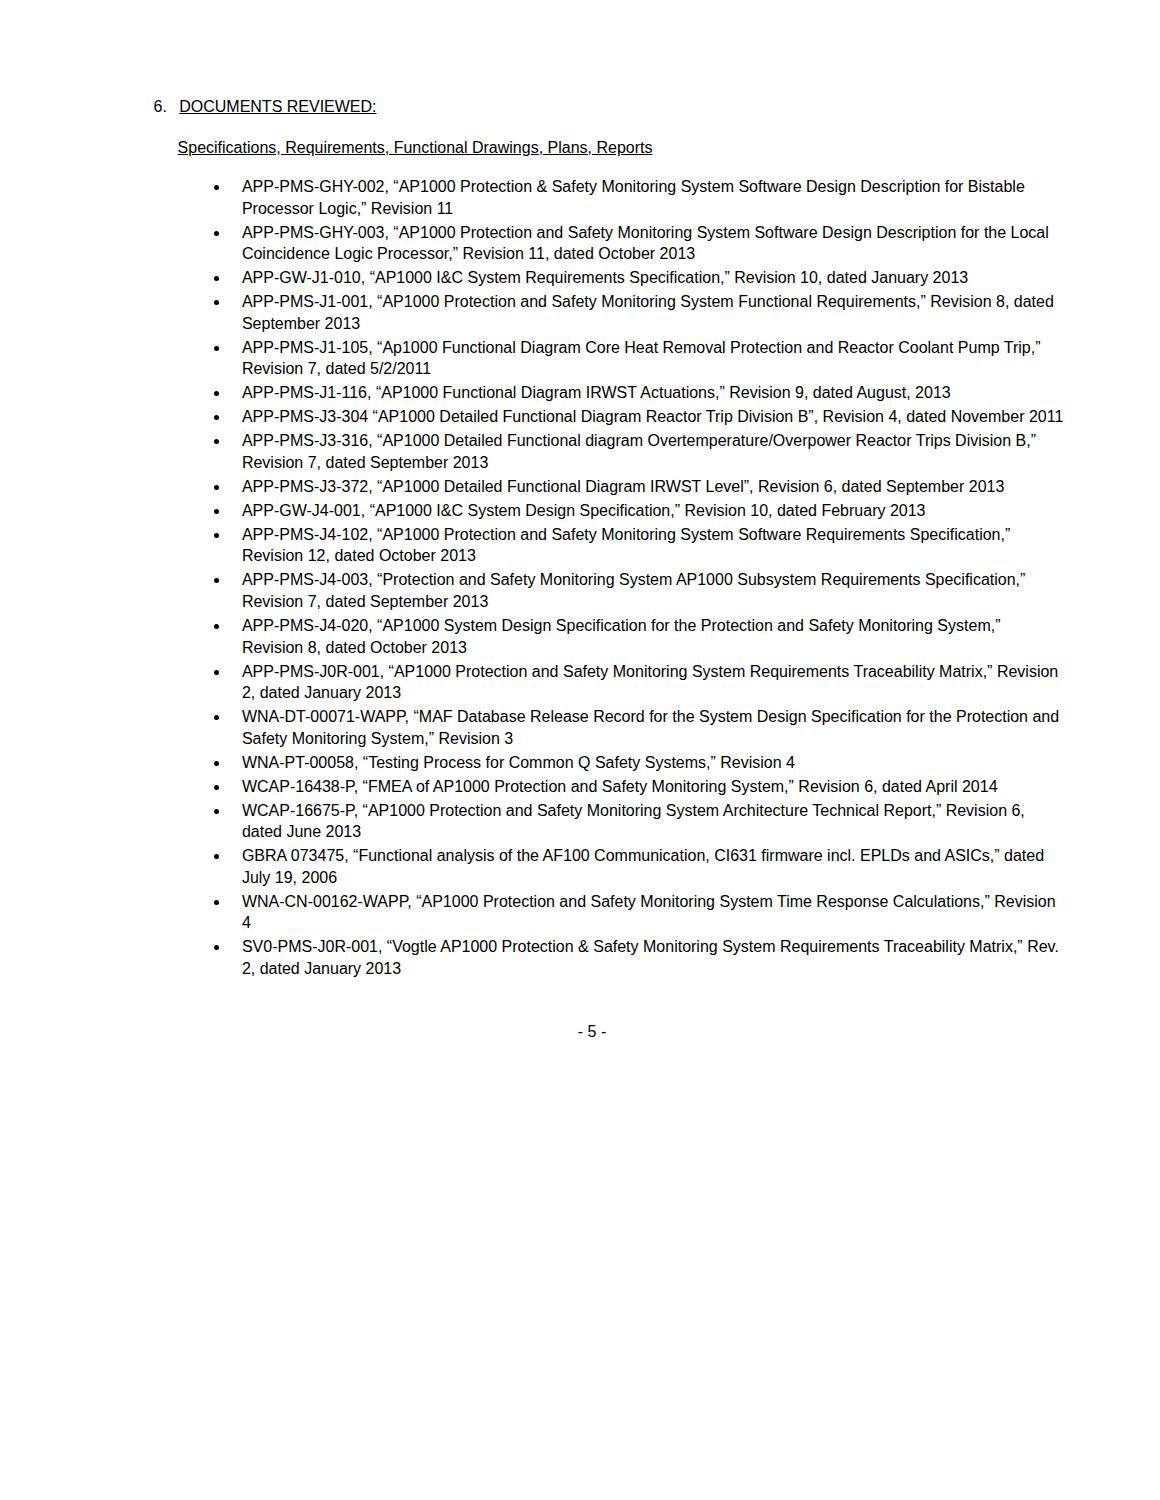6. DOCUMENTS REVIEWED:
Specifications, Requirements, Functional Drawings, Plans, Reports
APP-PMS-GHY-002, “AP1000 Protection & Safety Monitoring System Software Design Description for Bistable Processor Logic,” Revision 11
APP-PMS-GHY-003, “AP1000 Protection and Safety Monitoring System Software Design Description for the Local Coincidence Logic Processor,” Revision 11, dated October 2013
APP-GW-J1-010, “AP1000 I&C System Requirements Specification,” Revision 10, dated January 2013
APP-PMS-J1-001, “AP1000 Protection and Safety Monitoring System Functional Requirements,” Revision 8, dated September 2013
APP-PMS-J1-105, “Ap1000 Functional Diagram Core Heat Removal Protection and Reactor Coolant Pump Trip,” Revision 7, dated 5/2/2011
APP-PMS-J1-116, “AP1000 Functional Diagram IRWST Actuations,” Revision 9, dated August, 2013
APP-PMS-J3-304 “AP1000 Detailed Functional Diagram Reactor Trip Division B”, Revision 4, dated November 2011
APP-PMS-J3-316, “AP1000 Detailed Functional diagram Overtemperature/Overpower Reactor Trips Division B,” Revision 7, dated September 2013
APP-PMS-J3-372, “AP1000 Detailed Functional Diagram IRWST Level”, Revision 6, dated September 2013
APP-GW-J4-001, “AP1000 I&C System Design Specification,” Revision 10, dated February 2013
APP-PMS-J4-102, “AP1000 Protection and Safety Monitoring System Software Requirements Specification,” Revision 12, dated October 2013
APP-PMS-J4-003, “Protection and Safety Monitoring System AP1000 Subsystem Requirements Specification,” Revision 7, dated September 2013
APP-PMS-J4-020, “AP1000 System Design Specification for the Protection and Safety Monitoring System,” Revision 8, dated October 2013
APP-PMS-J0R-001, “AP1000 Protection and Safety Monitoring System Requirements Traceability Matrix,” Revision 2, dated January 2013
WNA-DT-00071-WAPP, “MAF Database Release Record for the System Design Specification for the Protection and Safety Monitoring System,” Revision 3
WNA-PT-00058, “Testing Process for Common Q Safety Systems,” Revision 4
WCAP-16438-P, “FMEA of AP1000 Protection and Safety Monitoring System,” Revision 6, dated April 2014
WCAP-16675-P, “AP1000 Protection and Safety Monitoring System Architecture Technical Report,” Revision 6, dated June 2013
GBRA 073475, “Functional analysis of the AF100 Communication, CI631 firmware incl. EPLDs and ASICs,” dated July 19, 2006
WNA-CN-00162-WAPP, “AP1000 Protection and Safety Monitoring System Time Response Calculations,” Revision 4
SV0-PMS-J0R-001, “Vogtle AP1000 Protection & Safety Monitoring System Requirements Traceability Matrix,” Rev. 2, dated January 2013
- 5 -